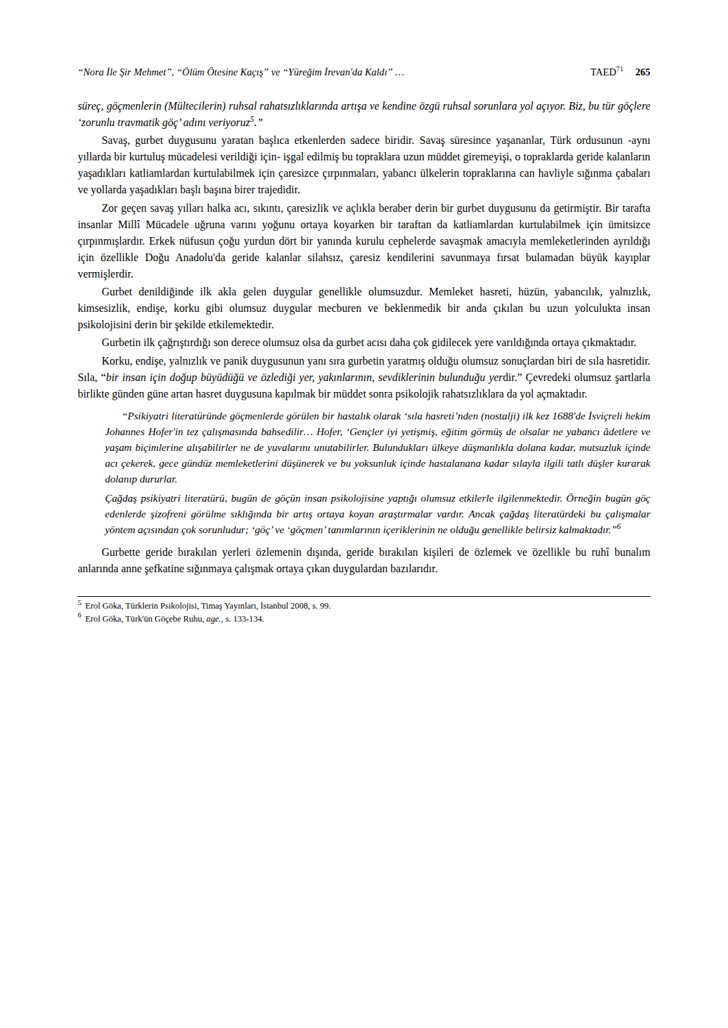“Nora İle Şir Mehmet”, “Ölüm Ötesine Kaçış” ve “Yüreğim İrevan'da Kaldı” … TAED71 265
süreç, göçmenlerin (Mültecilerin) ruhsal rahatsızlıklarında artışa ve kendine özgü ruhsal sorunlara yol açıyor. Biz, bu tür göçlere ‘zorunlu travmatik göç’ adını veriyoruz5.”
Savaş, gurbet duygusunu yaratan başlıca etkenlerden sadece biridir. Savaş süresince yaşananlar, Türk ordusunun -aynı yıllarda bir kurtuluş mücadelesi verildiği için- işgal edilmiş bu topraklara uzun müddet giremeyişi, o topraklarda geride kalanların yaşadıkları katliamlardan kurtulabilmek için çaresizce çırpınmaları, yabancı ülkelerin topraklarına can havliyle sığınma çabaları ve yollarda yaşadıkları başlı başına birer trajedidir.
Zor geçen savaş yılları halka acı, sıkıntı, çaresizlik ve açlıkla beraber derin bir gurbet duygusunu da getirmiştir. Bir tarafta insanlar Millî Mücadele uğruna varını yoğunu ortaya koyarken bir taraftan da katliamlardan kurtulabilmek için ümitsizce çırpınmışlardır. Erkek nüfusun çoğu yurdun dört bir yanında kurulu cephelerde savaşmak amacıyla memleketlerinden ayrıldığı için özellikle Doğu Anadolu'da geride kalanlar silahsız, çaresiz kendilerini savunmaya fırsat bulamadan büyük kayıplar vermişlerdir.
Gurbet denildiğinde ilk akla gelen duygular genellikle olumsuzdur. Memleket hasreti, hüzün, yabancılık, yalnızlık, kimsesizlik, endişe, korku gibi olumsuz duygular mecburen ve beklenmedik bir anda çıkılan bu uzun yolculukta insan psikolojisini derin bir şekilde etkilemektedir.
Gurbetin ilk çağrıştırdığı son derece olumsuz olsa da gurbet acısı daha çok gidilecek yere varıldığında ortaya çıkmaktadır.
Korku, endişe, yalnızlık ve panik duygusunun yanı sıra gurbetin yaratmış olduğu olumsuz sonuçlardan biri de sıla hasretidir. Sıla, “bir insan için doğup büyüdüğü ve özlediği yer, yakınlarının, sevdiklerinin bulunduğu yerdir.” Çevredeki olumsuz şartlarla birlikte günden güne artan hasret duygusuna kapılmak bir müddet sonra psikolojik rahatsızlıklara da yol açmaktadır.
“Psikiyatri literatüründe göçmenlerde görülen bir hastalık olarak ‘sıla hasreti’nden (nostalji) ilk kez 1688'de İsviçreli hekim Johannes Hofer'in tez çalışmasında bahsedilir… Hofer, ‘Gençler iyi yetişmiş, eğitim görmüş de olsalar ne yabancı âdetlere ve yaşam biçimlerine alışabilirler ne de yuvalarını unutabilirler. Bulundukları ülkeye düşmanlıkla dolana kadar, mutsuzluk içinde acı çekerek, gece gündüz memleketlerini düşünerek ve bu yoksunluk içinde hastalanana kadar sılayla ilgili tatlı düşler kurarak dolanıp dururlar.
Çağdaş psikiyatri literatürü, bugün de göçün insan psikolojisine yaptığı olumsuz etkilerle ilgilenmektedir. Örneğin bugün göç edenlerde şizofreni görülme sıklığında bir artış ortaya koyan araştırmalar vardır. Ancak çağdaş literatürdeki bu çalışmalar yöntem açısından çok sorunludur; ‘göç’ ve ‘göçmen’ tanımlarının içeriklerinin ne olduğu genellikle belirsiz kalmaktadır.”6
Gurbette geride bırakılan yerleri özlemenin dışında, geride bırakılan kişileri de özlemek ve özellikle bu ruhî bunalım anlarında anne şefkatine sığınmaya çalışmak ortaya çıkan duygulardan bazılarıdır.
5 Erol Göka, Türklerin Psikolojisi, Timaş Yayınları, İstanbul 2008, s. 99.
6 Erol Göka, Türk'ün Göçebe Ruhu, age., s. 133-134.